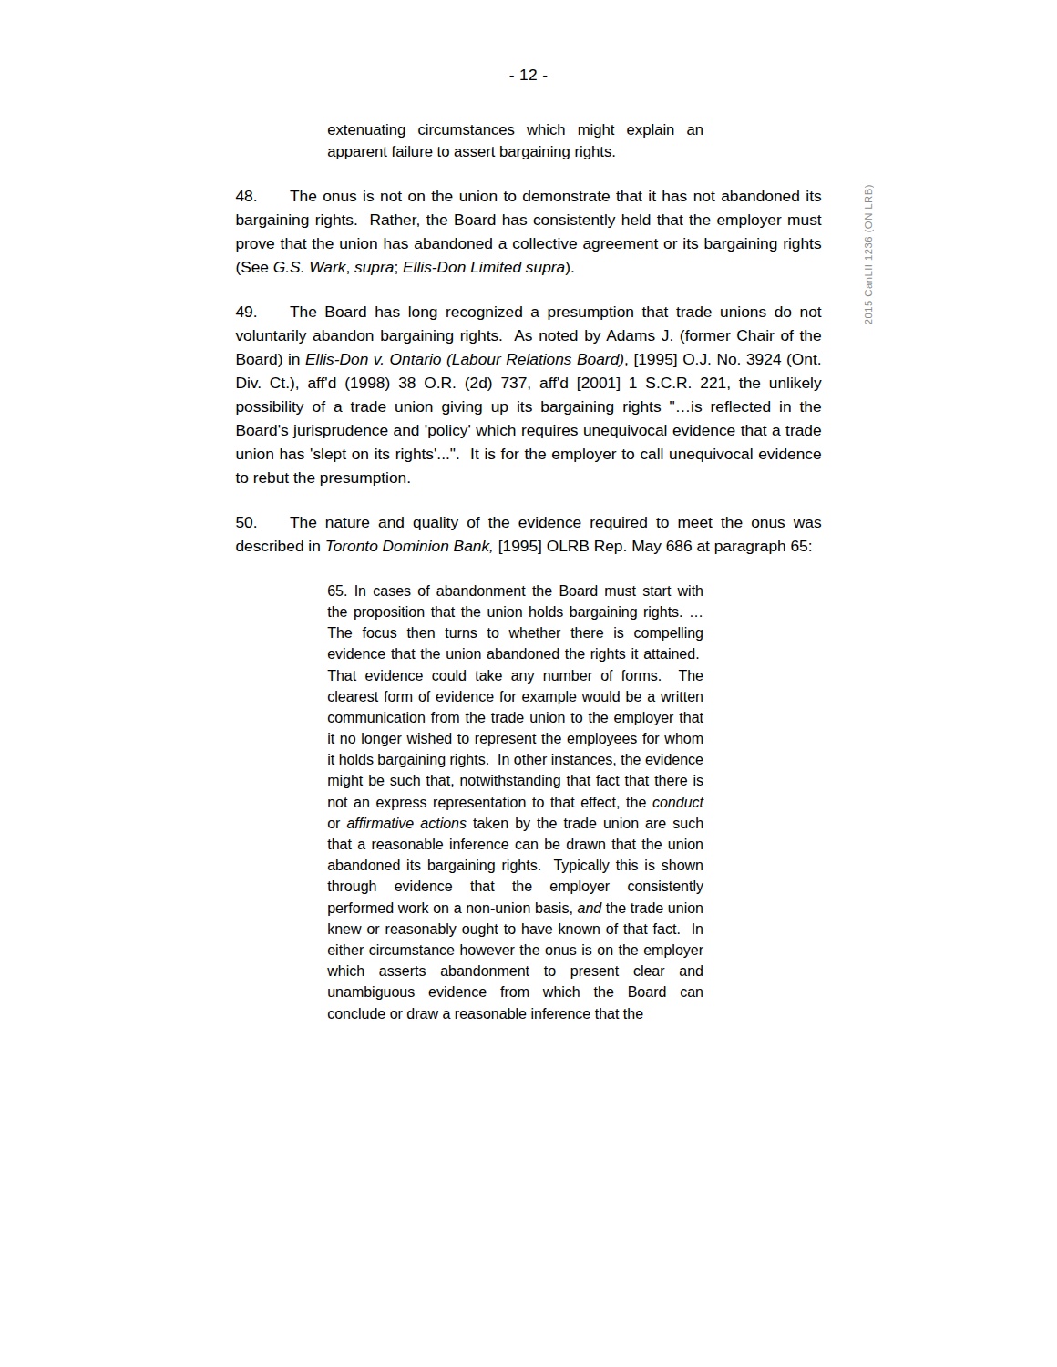2015 CanLII 1236 (ON LRB)
- 12 -
extenuating circumstances which might explain an apparent failure to assert bargaining rights.
48. The onus is not on the union to demonstrate that it has not abandoned its bargaining rights. Rather, the Board has consistently held that the employer must prove that the union has abandoned a collective agreement or its bargaining rights (See G.S. Wark, supra; Ellis-Don Limited supra).
49. The Board has long recognized a presumption that trade unions do not voluntarily abandon bargaining rights. As noted by Adams J. (former Chair of the Board) in Ellis-Don v. Ontario (Labour Relations Board), [1995] O.J. No. 3924 (Ont. Div. Ct.), aff'd (1998) 38 O.R. (2d) 737, aff'd [2001] 1 S.C.R. 221, the unlikely possibility of a trade union giving up its bargaining rights "…is reflected in the Board's jurisprudence and 'policy' which requires unequivocal evidence that a trade union has 'slept on its rights'...". It is for the employer to call unequivocal evidence to rebut the presumption.
50. The nature and quality of the evidence required to meet the onus was described in Toronto Dominion Bank, [1995] OLRB Rep. May 686 at paragraph 65:
65. In cases of abandonment the Board must start with the proposition that the union holds bargaining rights. … The focus then turns to whether there is compelling evidence that the union abandoned the rights it attained. That evidence could take any number of forms. The clearest form of evidence for example would be a written communication from the trade union to the employer that it no longer wished to represent the employees for whom it holds bargaining rights. In other instances, the evidence might be such that, notwithstanding that fact that there is not an express representation to that effect, the conduct or affirmative actions taken by the trade union are such that a reasonable inference can be drawn that the union abandoned its bargaining rights. Typically this is shown through evidence that the employer consistently performed work on a non-union basis, and the trade union knew or reasonably ought to have known of that fact. In either circumstance however the onus is on the employer which asserts abandonment to present clear and unambiguous evidence from which the Board can conclude or draw a reasonable inference that the